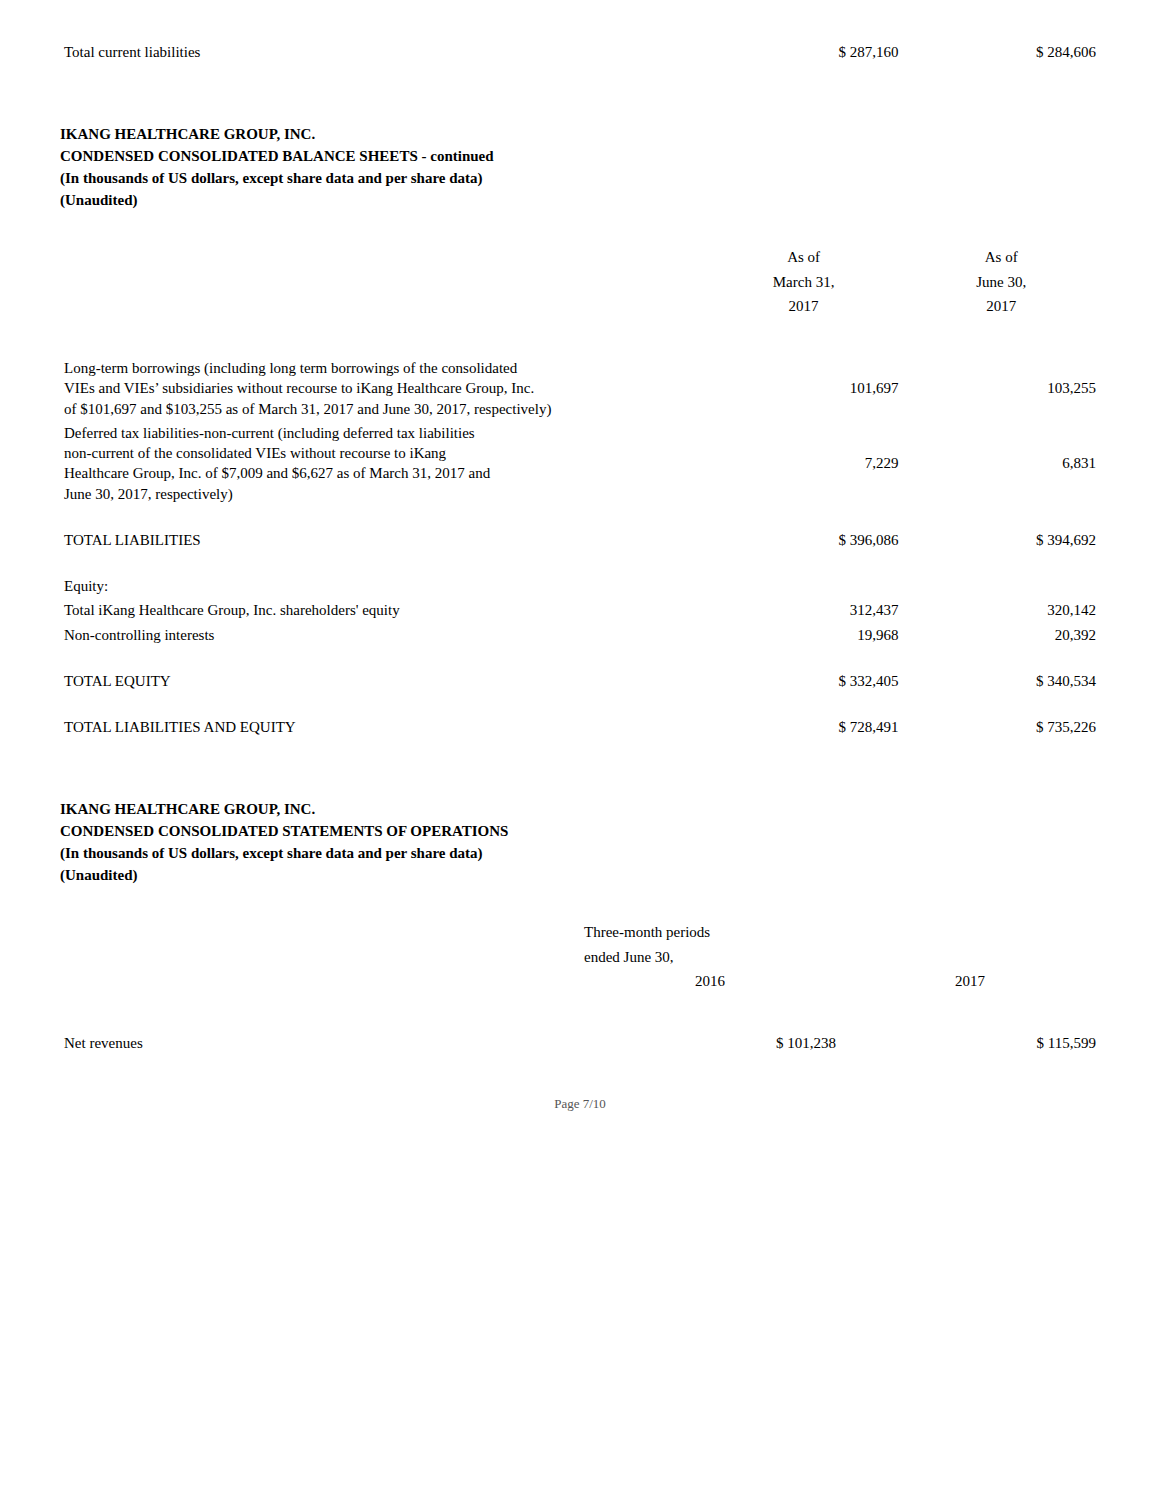| Total current liabilities | $ 287,160 | $ 284,606 |
IKANG HEALTHCARE GROUP, INC.
CONDENSED CONSOLIDATED BALANCE SHEETS - continued
(In thousands of US dollars, except share data and per share data)
(Unaudited)
| | As of | As of |
| | March 31, | June 30, |
| | 2017 | 2017 |
| Long-term borrowings (including long term borrowings of the consolidated VIEs and VIEs’ subsidiaries without recourse to iKang Healthcare Group, Inc. of $101,697 and $103,255 as of March 31, 2017 and June 30, 2017, respectively) | 101,697 | 103,255 |
| Deferred tax liabilities-non-current (including deferred tax liabilities non-current of the consolidated VIEs without recourse to iKang Healthcare Group, Inc. of $7,009 and $6,627 as of March 31, 2017 and June 30, 2017, respectively) | 7,229 | 6,831 |
| TOTAL LIABILITIES | $ 396,086 | $ 394,692 |
| Equity: | | |
| Total iKang Healthcare Group, Inc. shareholders' equity | 312,437 | 320,142 |
| Non-controlling interests | 19,968 | 20,392 |
| TOTAL EQUITY | $ 332,405 | $ 340,534 |
| TOTAL LIABILITIES AND EQUITY | $ 728,491 | $ 735,226 |
IKANG HEALTHCARE GROUP, INC.
CONDENSED CONSOLIDATED STATEMENTS OF OPERATIONS
(In thousands of US dollars, except share data and per share data)
(Unaudited)
| | Three-month periods |
| | ended June 30, |
| | 2016 | 2017 |
| Net revenues | $ 101,238 | $ 115,599 |
Page 7/10